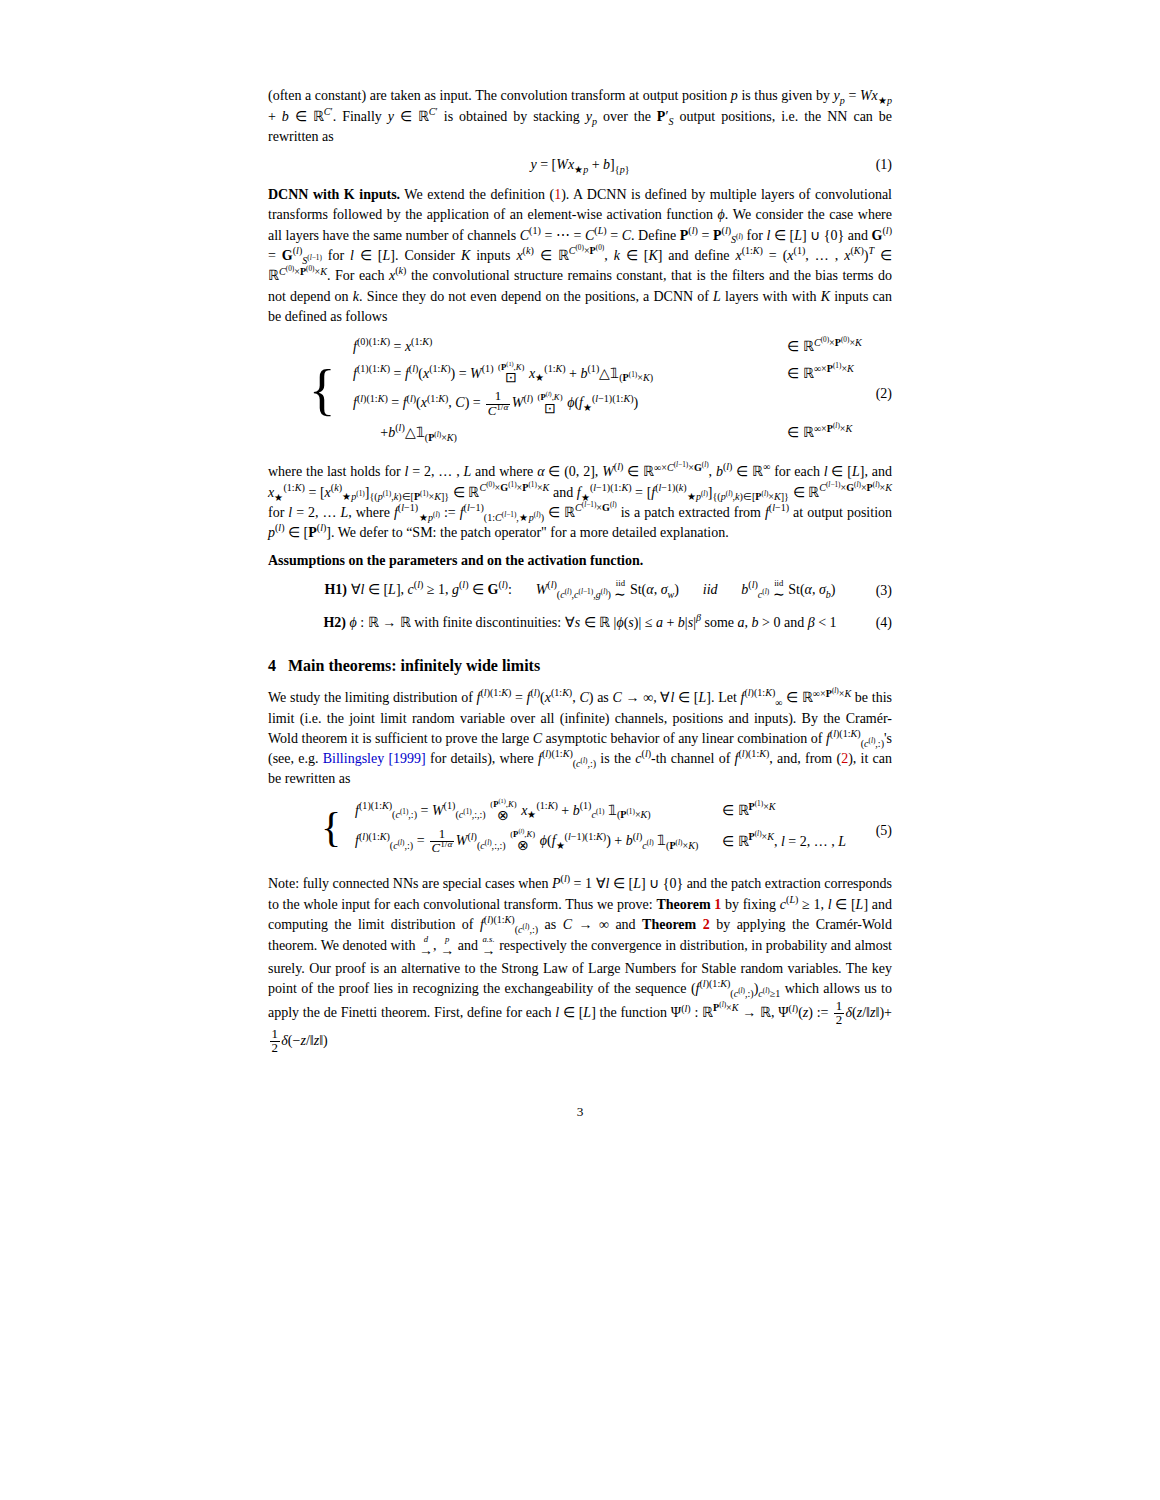(often a constant) are taken as input. The convolution transform at output position p is thus given by yp = Wx★p + b ∈ ℝC′. Finally y ∈ ℝC′ is obtained by stacking yp over the P′S output positions, i.e. the NN can be rewritten as
y = [Wx★p + b]{p} (1)
DCNN with K inputs. We extend the definition (1). A DCNN is defined by multiple layers of convolutional transforms followed by the application of an element-wise activation function ϕ. We consider the case where all layers have the same number of channels C(1) = ⋯ = C(L) = C. Define P(l) = P(l)S(l) for l ∈ [L] ∪ {0} and G(l) = G(l)S(l−1) for l ∈ [L]. Consider K inputs x(k) ∈ ℝC(0)×P(0), k ∈ [K] and define x(1:K) = (x(1), … , x(K))T ∈ ℝC(0)×P(0)×K. For each x(k) the convolutional structure remains constant, that is the filters and the bias terms do not depend on k. Since they do not even depend on the positions, a DCNN of L layers with with K inputs can be defined as follows
| { | f (0)(1: K ) = x (1: K ) | | ∈ ℝ C (0) × P (0) × K |
| f (1)(1: K ) = f ( l ) ( x (1: K ) ) = W (1) ( P (1) , K ) ⊡ x ★ (1: K ) + b (1) △𝟙 ( P (1) × K ) | | ∈ ℝ ∞× P (1) × K |
| f ( l )(1: K ) = f ( l ) ( x (1: K ) , C ) = 1 C 1/ α W ( l ) ( P ( l ) , K ) ⊡ ϕ ( f ★ ( l −1)(1: K ) ) | | |
| + b ( l ) △𝟙 ( P ( l ) × K ) | | ∈ ℝ ∞× P ( l ) × K |
(2)
where the last holds for l = 2, … , L and where α ∈ (0, 2], W(l) ∈ ℝ∞×C(l−1)×G(l), b(l) ∈ ℝ∞ for each l ∈ [L], and x★(1:K) = [x(k)★p(1)]{(p(1),k)∈[P(1)×K]} ∈ ℝC(0)×G(1)×P(1)×K and f★(l−1)(1:K) = [f(l−1)(k)★p(l)]{(p(l),k)∈[P(l)×K]} ∈ ℝC(l−1)×G(l)×P(l)×K for l = 2, … L, where f(l−1)★p(l) := f(l−1)(1:C(l−1),★p(l)) ∈ ℝC(l−1)×G(l) is a patch extracted from f(l−1) at output position p(l) ∈ [P(l)]. We defer to “SM: the patch operator" for a more detailed explanation.
Assumptions on the parameters and on the activation function.
H1) ∀l ∈ [L], c(l) ≥ 1, g(l) ∈ G(l): W(l)(c(l),c(l−1),g(l)) iid∼ St(α, σw) iid b(l)c(l) iid∼ St(α, σb) (3)
H2) ϕ : ℝ → ℝ with finite discontinuities: ∀s ∈ ℝ |ϕ(s)| ≤ a + b|s|β some a, b > 0 and β < 1 (4)
4 Main theorems: infinitely wide limits
We study the limiting distribution of f(l)(1:K) = f(l)(x(1:K), C) as C → ∞, ∀l ∈ [L]. Let f(l)(1:K)∞ ∈ ℝ∞×P(l)×K be this limit (i.e. the joint limit random variable over all (infinite) channels, positions and inputs). By the Cramér-Wold theorem it is sufficient to prove the large C asymptotic behavior of any linear combination of f(l)(1:K)(c(l),:)'s (see, e.g. Billingsley [1999] for details), where f(l)(1:K)(c(l),:) is the c(l)-th channel of f(l)(1:K), and, from (2), it can be rewritten as
| { | f (1)(1: K ) ( c (1) ,:) = W (1) ( c (1) ,:,:) ( P (1) , K ) ⊗ x ★ (1: K ) + b (1) c (1) 𝟙 ( P (1) × K ) | ∈ ℝ P (1) × K |
| f ( l )(1: K ) ( c ( l ) ,:) = 1 C 1/ α W ( l ) ( c ( l ) ,:,:) ( P ( l ) , K ) ⊗ ϕ ( f ★ ( l −1)(1: K ) ) + b ( l ) c ( l ) 𝟙 ( P ( l ) × K ) | ∈ ℝ P ( l ) × K , l = 2, … , L |
(5)
Note: fully connected NNs are special cases when P(l) = 1 ∀l ∈ [L] ∪ {0} and the patch extraction corresponds to the whole input for each convolutional transform. Thus we prove: Theorem 1 by fixing c(L) ≥ 1, l ∈ [L] and computing the limit distribution of f(l)(1:K)(c(l),:) as C → ∞ and Theorem 2 by applying the Cramér-Wold theorem. We denoted with d→, p→ and a.s.→ respectively the convergence in distribution, in probability and almost surely. Our proof is an alternative to the Strong Law of Large Numbers for Stable random variables. The key point of the proof lies in recognizing the exchangeability of the sequence (f(l)(1:K)(c(l),:))c(l)≥1 which allows us to apply the de Finetti theorem. First, define for each l ∈ [L] the function Ψ(l) : ℝP(l)×K → ℝ, Ψ(l)(z) := 12 δ(z/‖z‖)+12 δ(−z/‖z‖)
3